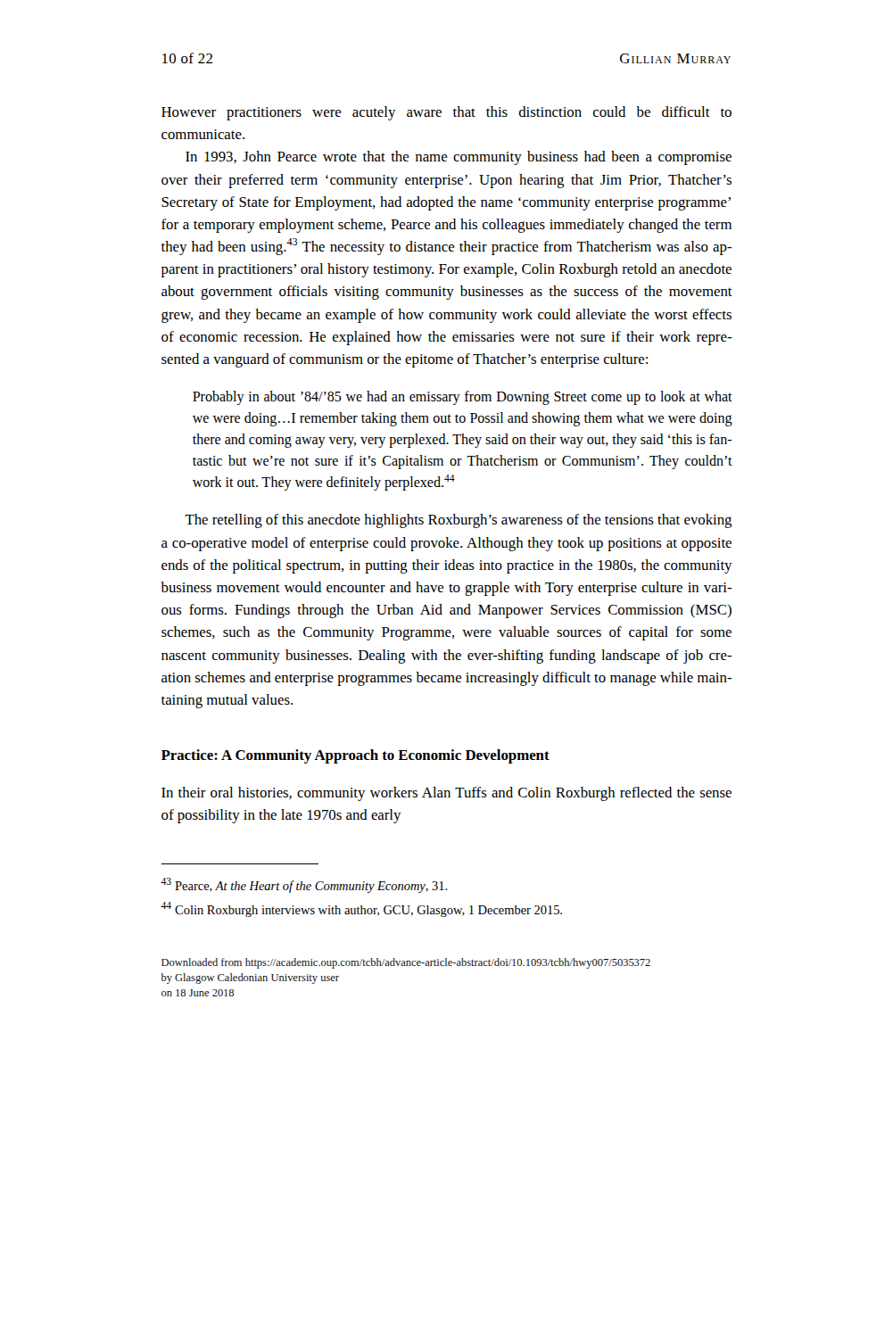10 of 22 Gillian Murray
However practitioners were acutely aware that this distinction could be difficult to communicate.
In 1993, John Pearce wrote that the name community business had been a compromise over their preferred term ‘community enterprise’. Upon hearing that Jim Prior, Thatcher’s Secretary of State for Employment, had adopted the name ‘community enterprise programme’ for a temporary employment scheme, Pearce and his colleagues immediately changed the term they had been using.43 The necessity to distance their practice from Thatcherism was also apparent in practitioners’ oral history testimony. For example, Colin Roxburgh retold an anecdote about government officials visiting community businesses as the success of the movement grew, and they became an example of how community work could alleviate the worst effects of economic recession. He explained how the emissaries were not sure if their work represented a vanguard of communism or the epitome of Thatcher’s enterprise culture:
Probably in about ’84/’85 we had an emissary from Downing Street come up to look at what we were doing…I remember taking them out to Possil and showing them what we were doing there and coming away very, very perplexed. They said on their way out, they said ‘this is fantastic but we’re not sure if it’s Capitalism or Thatcherism or Communism’. They couldn’t work it out. They were definitely perplexed.44
The retelling of this anecdote highlights Roxburgh’s awareness of the tensions that evoking a co-operative model of enterprise could provoke. Although they took up positions at opposite ends of the political spectrum, in putting their ideas into practice in the 1980s, the community business movement would encounter and have to grapple with Tory enterprise culture in various forms. Fundings through the Urban Aid and Manpower Services Commission (MSC) schemes, such as the Community Programme, were valuable sources of capital for some nascent community businesses. Dealing with the ever-shifting funding landscape of job creation schemes and enterprise programmes became increasingly difficult to manage while maintaining mutual values.
Practice: A Community Approach to Economic Development
In their oral histories, community workers Alan Tuffs and Colin Roxburgh reflected the sense of possibility in the late 1970s and early
43 Pearce, At the Heart of the Community Economy, 31.
44 Colin Roxburgh interviews with author, GCU, Glasgow, 1 December 2015.
Downloaded from https://academic.oup.com/tcbh/advance-article-abstract/doi/10.1093/tcbh/hwy007/5035372
by Glasgow Caledonian University user
on 18 June 2018